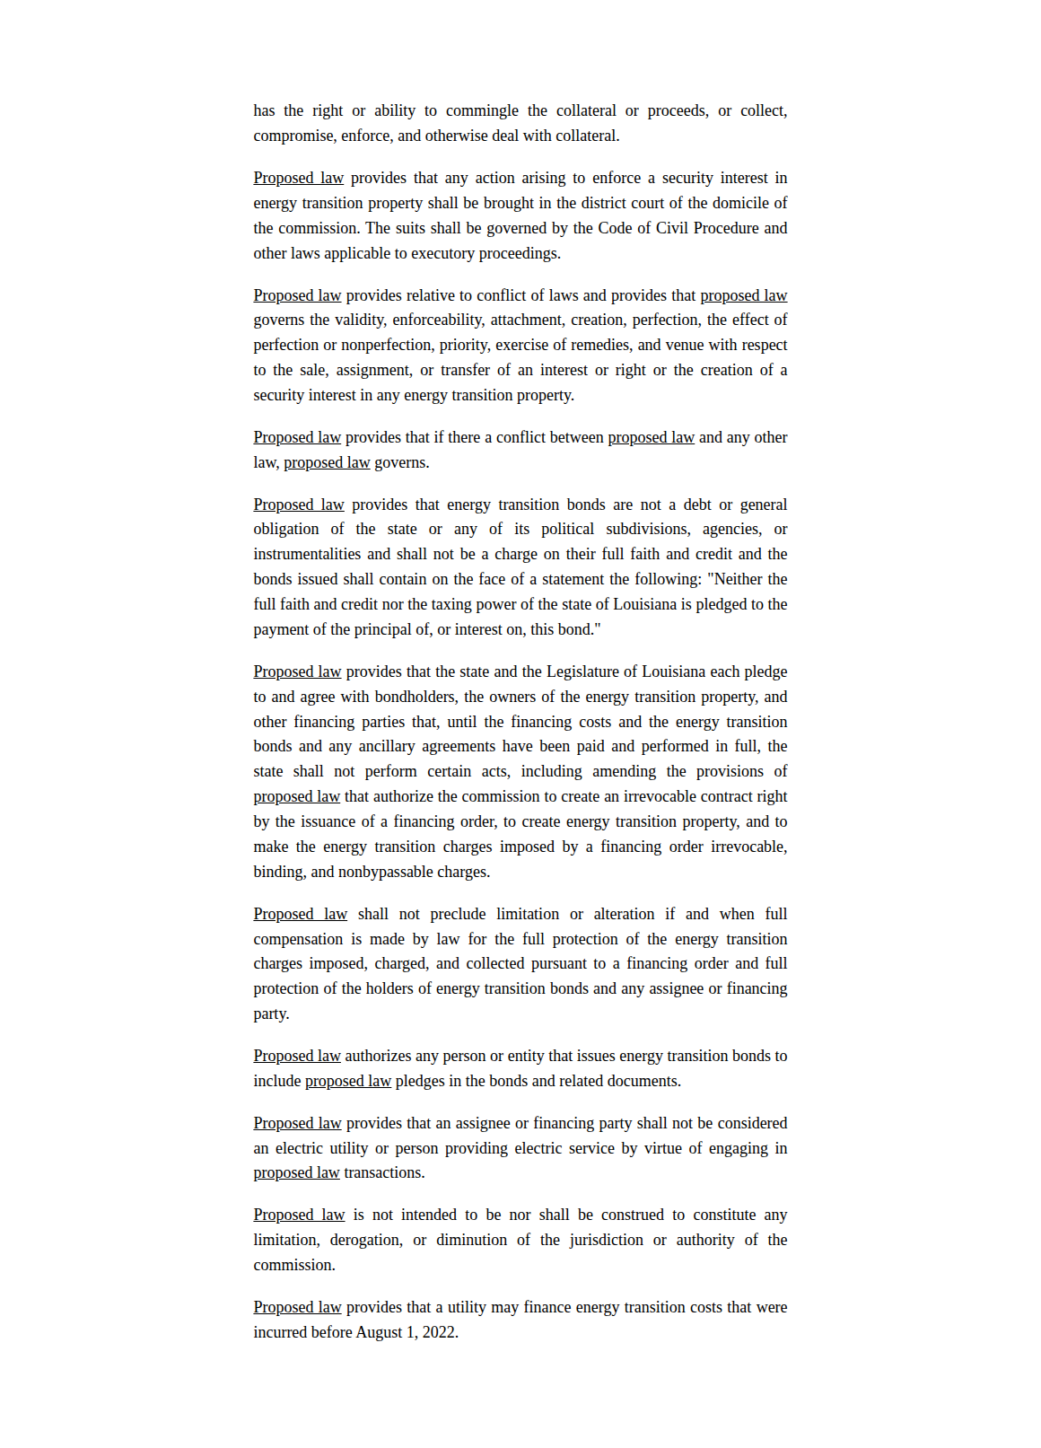has the right or ability to commingle the collateral or proceeds, or collect, compromise, enforce, and otherwise deal with collateral.
Proposed law provides that any action arising to enforce a security interest in energy transition property shall be brought in the district court of the domicile of the commission. The suits shall be governed by the Code of Civil Procedure and other laws applicable to executory proceedings.
Proposed law provides relative to conflict of laws and provides that proposed law governs the validity, enforceability, attachment, creation, perfection, the effect of perfection or nonperfection, priority, exercise of remedies, and venue with respect to the sale, assignment, or transfer of an interest or right or the creation of a security interest in any energy transition property.
Proposed law provides that if there a conflict between proposed law and any other law, proposed law governs.
Proposed law provides that energy transition bonds are not a debt or general obligation of the state or any of its political subdivisions, agencies, or instrumentalities and shall not be a charge on their full faith and credit and the bonds issued shall contain on the face of a statement the following: "Neither the full faith and credit nor the taxing power of the state of Louisiana is pledged to the payment of the principal of, or interest on, this bond."
Proposed law provides that the state and the Legislature of Louisiana each pledge to and agree with bondholders, the owners of the energy transition property, and other financing parties that, until the financing costs and the energy transition bonds and any ancillary agreements have been paid and performed in full, the state shall not perform certain acts, including amending the provisions of proposed law that authorize the commission to create an irrevocable contract right by the issuance of a financing order, to create energy transition property, and to make the energy transition charges imposed by a financing order irrevocable, binding, and nonbypassable charges.
Proposed law shall not preclude limitation or alteration if and when full compensation is made by law for the full protection of the energy transition charges imposed, charged, and collected pursuant to a financing order and full protection of the holders of energy transition bonds and any assignee or financing party.
Proposed law authorizes any person or entity that issues energy transition bonds to include proposed law pledges in the bonds and related documents.
Proposed law provides that an assignee or financing party shall not be considered an electric utility or person providing electric service by virtue of engaging in proposed law transactions.
Proposed law is not intended to be nor shall be construed to constitute any limitation, derogation, or diminution of the jurisdiction or authority of the commission.
Proposed law provides that a utility may finance energy transition costs that were incurred before August 1, 2022.